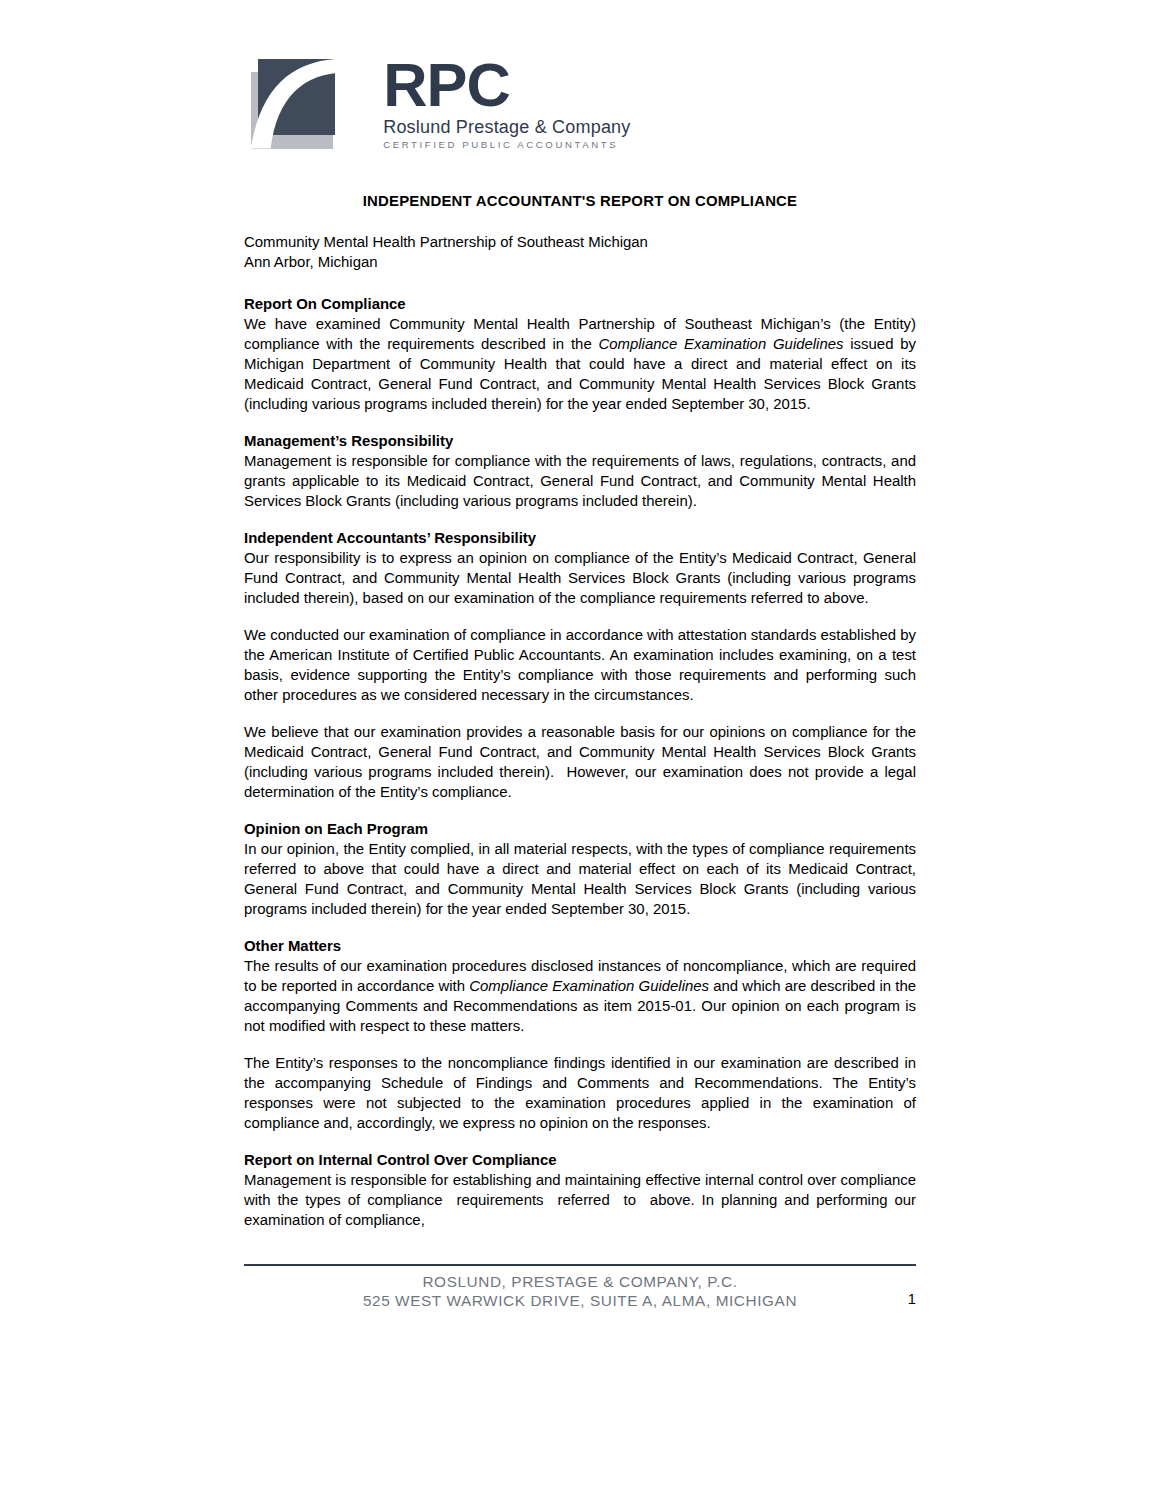RPC Roslund Prestage & Company CERTIFIED PUBLIC ACCOUNTANTS
INDEPENDENT ACCOUNTANT'S REPORT ON COMPLIANCE
Community Mental Health Partnership of Southeast Michigan
Ann Arbor, Michigan
Report On Compliance
We have examined Community Mental Health Partnership of Southeast Michigan’s (the Entity) compliance with the requirements described in the Compliance Examination Guidelines issued by Michigan Department of Community Health that could have a direct and material effect on its Medicaid Contract, General Fund Contract, and Community Mental Health Services Block Grants (including various programs included therein) for the year ended September 30, 2015.
Management’s Responsibility
Management is responsible for compliance with the requirements of laws, regulations, contracts, and grants applicable to its Medicaid Contract, General Fund Contract, and Community Mental Health Services Block Grants (including various programs included therein).
Independent Accountants’ Responsibility
Our responsibility is to express an opinion on compliance of the Entity’s Medicaid Contract, General Fund Contract, and Community Mental Health Services Block Grants (including various programs included therein), based on our examination of the compliance requirements referred to above.
We conducted our examination of compliance in accordance with attestation standards established by the American Institute of Certified Public Accountants. An examination includes examining, on a test basis, evidence supporting the Entity’s compliance with those requirements and performing such other procedures as we considered necessary in the circumstances.
We believe that our examination provides a reasonable basis for our opinions on compliance for the Medicaid Contract, General Fund Contract, and Community Mental Health Services Block Grants (including various programs included therein). However, our examination does not provide a legal determination of the Entity’s compliance.
Opinion on Each Program
In our opinion, the Entity complied, in all material respects, with the types of compliance requirements referred to above that could have a direct and material effect on each of its Medicaid Contract, General Fund Contract, and Community Mental Health Services Block Grants (including various programs included therein) for the year ended September 30, 2015.
Other Matters
The results of our examination procedures disclosed instances of noncompliance, which are required to be reported in accordance with Compliance Examination Guidelines and which are described in the accompanying Comments and Recommendations as item 2015-01. Our opinion on each program is not modified with respect to these matters.
The Entity’s responses to the noncompliance findings identified in our examination are described in the accompanying Schedule of Findings and Comments and Recommendations. The Entity’s responses were not subjected to the examination procedures applied in the examination of compliance and, accordingly, we express no opinion on the responses.
Report on Internal Control Over Compliance
Management is responsible for establishing and maintaining effective internal control over compliance with the types of compliance requirements referred to above. In planning and performing our examination of compliance,
ROSLUND, PRESTAGE & COMPANY, P.C.
525 WEST WARWICK DRIVE, SUITE A, ALMA, MICHIGAN
1